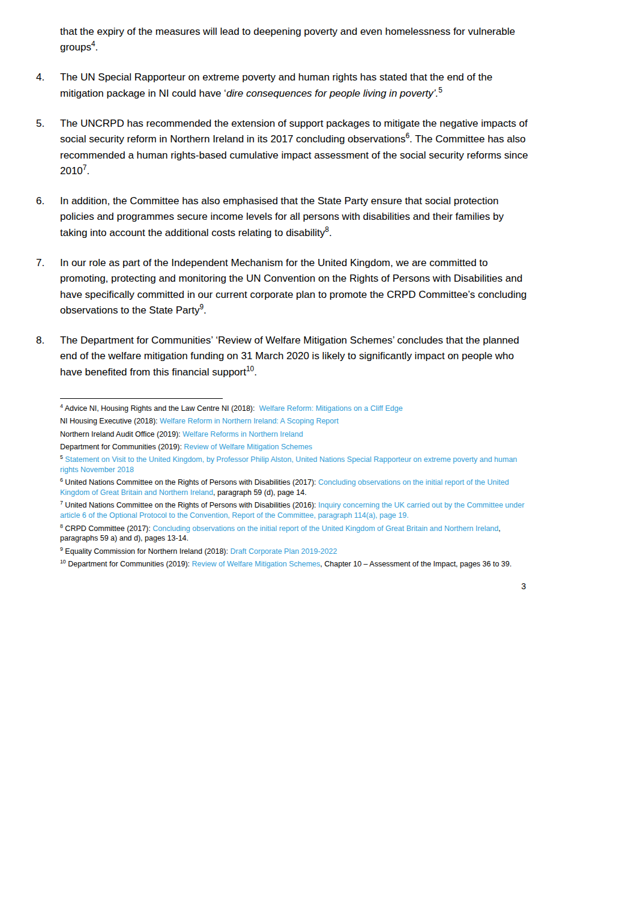that the expiry of the measures will lead to deepening poverty and even homelessness for vulnerable groups4.
The UN Special Rapporteur on extreme poverty and human rights has stated that the end of the mitigation package in NI could have ‘dire consequences for people living in poverty’.5
The UNCRPD has recommended the extension of support packages to mitigate the negative impacts of social security reform in Northern Ireland in its 2017 concluding observations6. The Committee has also recommended a human rights-based cumulative impact assessment of the social security reforms since 20107.
In addition, the Committee has also emphasised that the State Party ensure that social protection policies and programmes secure income levels for all persons with disabilities and their families by taking into account the additional costs relating to disability8.
In our role as part of the Independent Mechanism for the United Kingdom, we are committed to promoting, protecting and monitoring the UN Convention on the Rights of Persons with Disabilities and have specifically committed in our current corporate plan to promote the CRPD Committee’s concluding observations to the State Party9.
The Department for Communities’ ‘Review of Welfare Mitigation Schemes’ concludes that the planned end of the welfare mitigation funding on 31 March 2020 is likely to significantly impact on people who have benefited from this financial support10.
4 Advice NI, Housing Rights and the Law Centre NI (2018): Welfare Reform: Mitigations on a Cliff Edge
NI Housing Executive (2018): Welfare Reform in Northern Ireland: A Scoping Report
Northern Ireland Audit Office (2019): Welfare Reforms in Northern Ireland
Department for Communities (2019): Review of Welfare Mitigation Schemes
5 Statement on Visit to the United Kingdom, by Professor Philip Alston, United Nations Special Rapporteur on extreme poverty and human rights November 2018
6 United Nations Committee on the Rights of Persons with Disabilities (2017): Concluding observations on the initial report of the United Kingdom of Great Britain and Northern Ireland, paragraph 59 (d), page 14.
7 United Nations Committee on the Rights of Persons with Disabilities (2016): Inquiry concerning the UK carried out by the Committee under article 6 of the Optional Protocol to the Convention, Report of the Committee, paragraph 114(a), page 19.
8 CRPD Committee (2017): Concluding observations on the initial report of the United Kingdom of Great Britain and Northern Ireland, paragraphs 59 a) and d), pages 13-14.
9 Equality Commission for Northern Ireland (2018): Draft Corporate Plan 2019-2022
10 Department for Communities (2019): Review of Welfare Mitigation Schemes, Chapter 10 – Assessment of the Impact, pages 36 to 39.
3